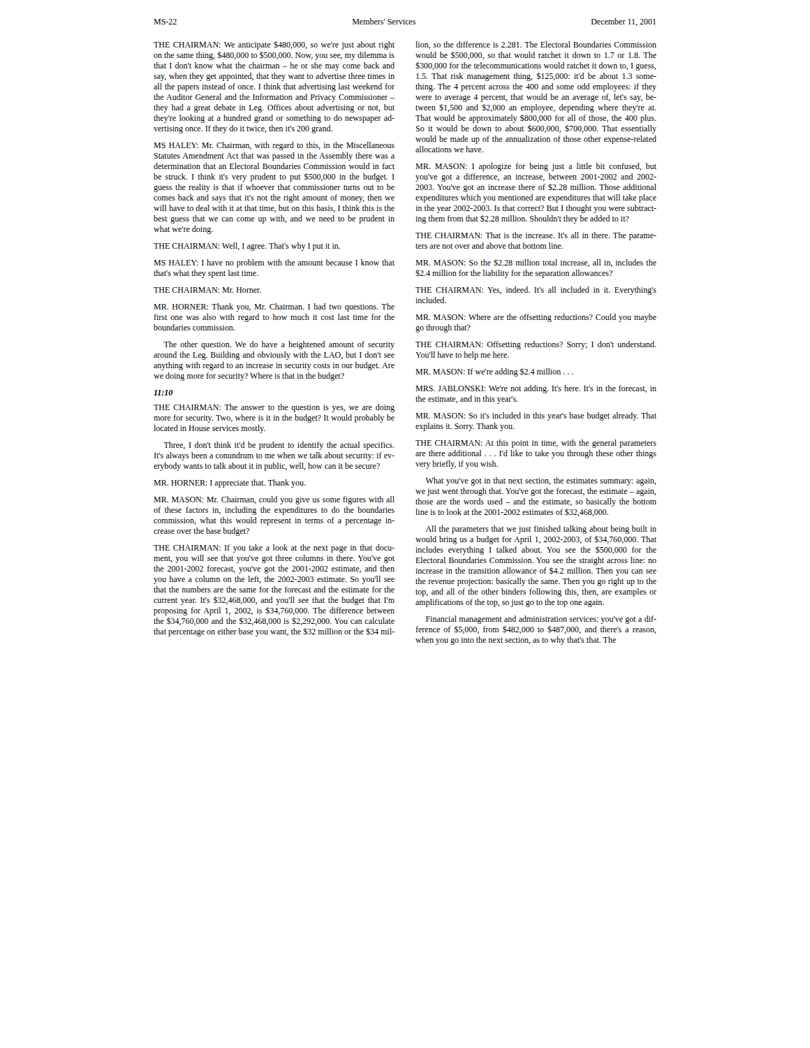MS-22 Members' Services December 11, 2001
THE CHAIRMAN: We anticipate $480,000, so we're just about right on the same thing, $480,000 to $500,000. Now, you see, my dilemma is that I don't know what the chairman – he or she may come back and say, when they get appointed, that they want to advertise three times in all the papers instead of once. I think that advertising last weekend for the Auditor General and the Information and Privacy Commissioner – they had a great debate in Leg. Offices about advertising or not, but they're looking at a hundred grand or something to do newspaper advertising once. If they do it twice, then it's 200 grand.
MS HALEY: Mr. Chairman, with regard to this, in the Miscellaneous Statutes Amendment Act that was passed in the Assembly there was a determination that an Electoral Boundaries Commission would in fact be struck. I think it's very prudent to put $500,000 in the budget. I guess the reality is that if whoever that commissioner turns out to be comes back and says that it's not the right amount of money, then we will have to deal with it at that time, but on this basis, I think this is the best guess that we can come up with, and we need to be prudent in what we're doing.
THE CHAIRMAN: Well, I agree. That's why I put it in.
MS HALEY: I have no problem with the amount because I know that that's what they spent last time.
THE CHAIRMAN: Mr. Horner.
MR. HORNER: Thank you, Mr. Chairman. I had two questions. The first one was also with regard to how much it cost last time for the boundaries commission.
The other question. We do have a heightened amount of security around the Leg. Building and obviously with the LAO, but I don't see anything with regard to an increase in security costs in our budget. Are we doing more for security? Where is that in the budget?
11:10
THE CHAIRMAN: The answer to the question is yes, we are doing more for security. Two, where is it in the budget? It would probably be located in House services mostly.
Three, I don't think it'd be prudent to identify the actual specifics. It's always been a conundrum to me when we talk about security: if everybody wants to talk about it in public, well, how can it be secure?
MR. HORNER: I appreciate that. Thank you.
MR. MASON: Mr. Chairman, could you give us some figures with all of these factors in, including the expenditures to do the boundaries commission, what this would represent in terms of a percentage increase over the base budget?
THE CHAIRMAN: If you take a look at the next page in that document, you will see that you've got three columns in there. You've got the 2001-2002 forecast, you've got the 2001-2002 estimate, and then you have a column on the left, the 2002-2003 estimate. So you'll see that the numbers are the same for the forecast and the estimate for the current year. It's $32,468,000, and you'll see that the budget that I'm proposing for April 1, 2002, is $34,760,000. The difference between the $34,760,000 and the $32,468,000 is $2,292,000. You can calculate that percentage on either base you want, the $32 million or the $34 million, so the difference is 2.281. The Electoral Boundaries Commission would be $500,000, so that would ratchet it down to 1.7 or 1.8. The $300,000 for the telecommunications would ratchet it down to, I guess, 1.5. That risk management thing, $125,000: it'd be about 1.3 something. The 4 percent across the 400 and some odd employees: if they were to average 4 percent, that would be an average of, let's say, between $1,500 and $2,000 an employee, depending where they're at. That would be approximately $800,000 for all of those, the 400 plus. So it would be down to about $600,000, $700,000. That essentially would be made up of the annualization of those other expense-related allocations we have.
MR. MASON: I apologize for being just a little bit confused, but you've got a difference, an increase, between 2001-2002 and 2002-2003. You've got an increase there of $2.28 million. Those additional expenditures which you mentioned are expenditures that will take place in the year 2002-2003. Is that correct? But I thought you were subtracting them from that $2.28 million. Shouldn't they be added to it?
THE CHAIRMAN: That is the increase. It's all in there. The parameters are not over and above that bottom line.
MR. MASON: So the $2.28 million total increase, all in, includes the $2.4 million for the liability for the separation allowances?
THE CHAIRMAN: Yes, indeed. It's all included in it. Everything's included.
MR. MASON: Where are the offsetting reductions? Could you maybe go through that?
THE CHAIRMAN: Offsetting reductions? Sorry; I don't understand. You'll have to help me here.
MR. MASON: If we're adding $2.4 million . . .
MRS. JABLONSKI: We're not adding. It's here. It's in the forecast, in the estimate, and in this year's.
MR. MASON: So it's included in this year's base budget already. That explains it. Sorry. Thank you.
THE CHAIRMAN: At this point in time, with the general parameters are there additional . . . I'd like to take you through these other things very briefly, if you wish.
What you've got in that next section, the estimates summary: again, we just went through that. You've got the forecast, the estimate – again, those are the words used – and the estimate, so basically the bottom line is to look at the 2001-2002 estimates of $32,468,000.
All the parameters that we just finished talking about being built in would bring us a budget for April 1, 2002-2003, of $34,760,000. That includes everything I talked about. You see the $500,000 for the Electoral Boundaries Commission. You see the straight across line: no increase in the transition allowance of $4.2 million. Then you can see the revenue projection: basically the same. Then you go right up to the top, and all of the other binders following this, then, are examples or amplifications of the top, so just go to the top one again.
Financial management and administration services: you've got a difference of $5,000, from $482,000 to $487,000, and there's a reason, when you go into the next section, as to why that's that. The